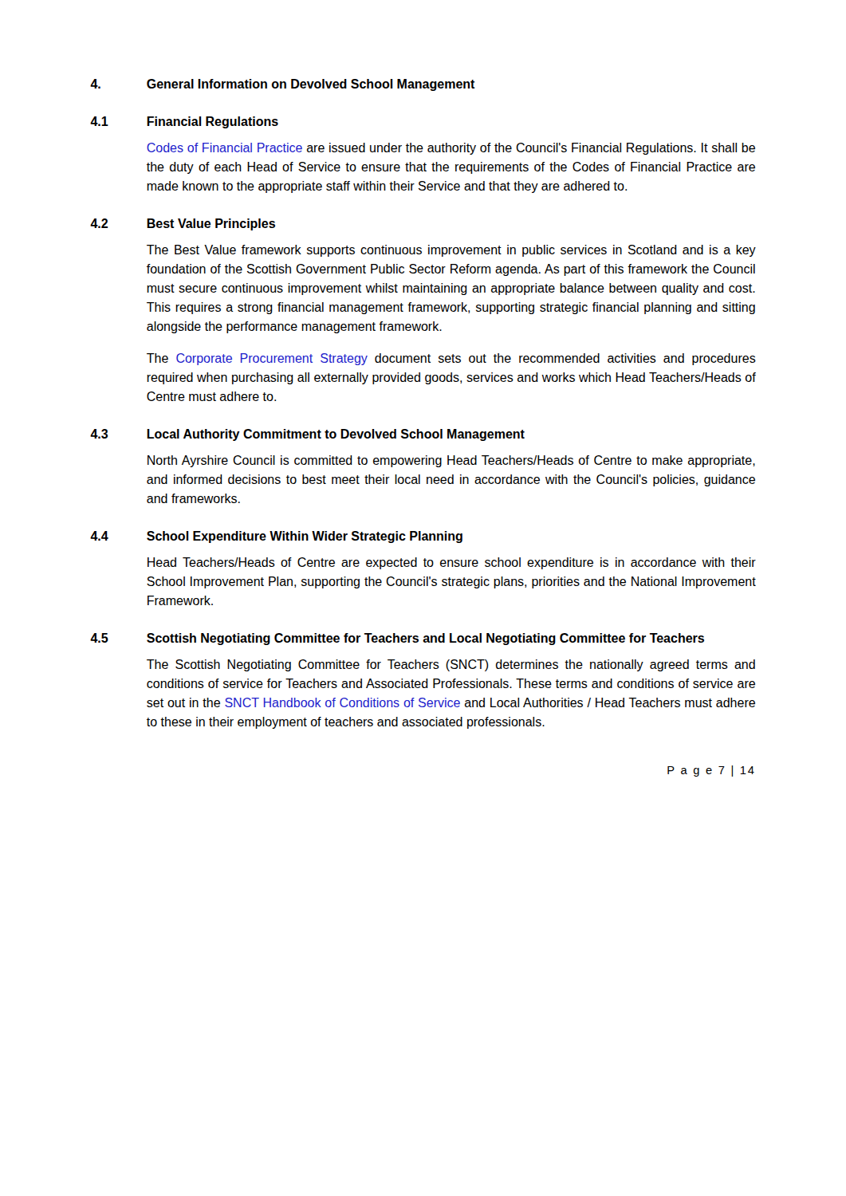4. General Information on Devolved School Management
4.1 Financial Regulations
Codes of Financial Practice are issued under the authority of the Council's Financial Regulations. It shall be the duty of each Head of Service to ensure that the requirements of the Codes of Financial Practice are made known to the appropriate staff within their Service and that they are adhered to.
4.2 Best Value Principles
The Best Value framework supports continuous improvement in public services in Scotland and is a key foundation of the Scottish Government Public Sector Reform agenda. As part of this framework the Council must secure continuous improvement whilst maintaining an appropriate balance between quality and cost. This requires a strong financial management framework, supporting strategic financial planning and sitting alongside the performance management framework.
The Corporate Procurement Strategy document sets out the recommended activities and procedures required when purchasing all externally provided goods, services and works which Head Teachers/Heads of Centre must adhere to.
4.3 Local Authority Commitment to Devolved School Management
North Ayrshire Council is committed to empowering Head Teachers/Heads of Centre to make appropriate, and informed decisions to best meet their local need in accordance with the Council's policies, guidance and frameworks.
4.4 School Expenditure Within Wider Strategic Planning
Head Teachers/Heads of Centre are expected to ensure school expenditure is in accordance with their School Improvement Plan, supporting the Council's strategic plans, priorities and the National Improvement Framework.
4.5 Scottish Negotiating Committee for Teachers and Local Negotiating Committee for Teachers
The Scottish Negotiating Committee for Teachers (SNCT) determines the nationally agreed terms and conditions of service for Teachers and Associated Professionals. These terms and conditions of service are set out in the SNCT Handbook of Conditions of Service and Local Authorities / Head Teachers must adhere to these in their employment of teachers and associated professionals.
P a g e 7 | 14